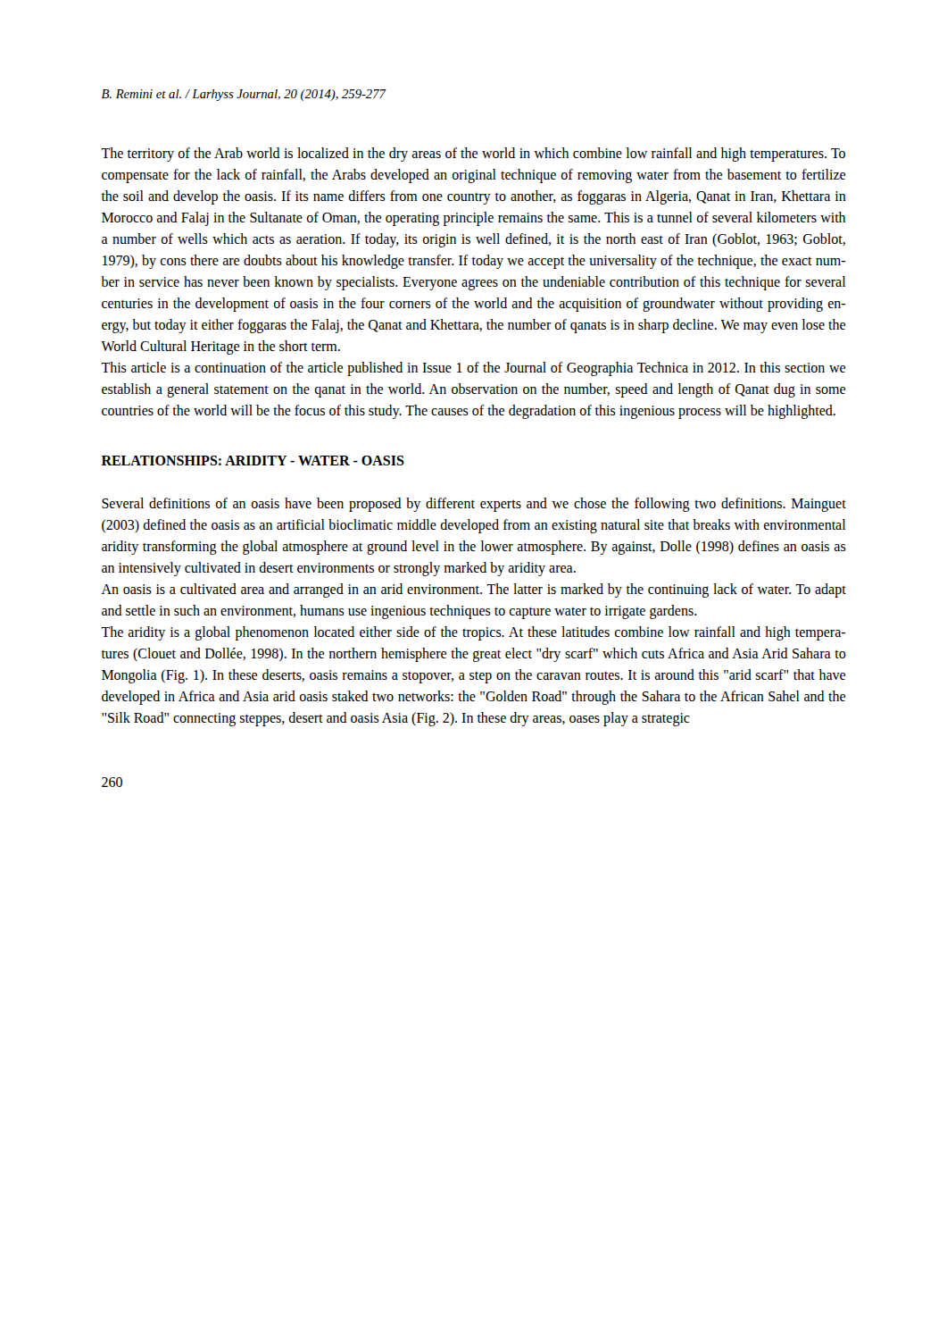B. Remini et al. / Larhyss Journal, 20 (2014), 259-277
The territory of the Arab world is localized in the dry areas of the world in which combine low rainfall and high temperatures. To compensate for the lack of rainfall, the Arabs developed an original technique of removing water from the basement to fertilize the soil and develop the oasis. If its name differs from one country to another, as foggaras in Algeria, Qanat in Iran, Khettara in Morocco and Falaj in the Sultanate of Oman, the operating principle remains the same. This is a tunnel of several kilometers with a number of wells which acts as aeration. If today, its origin is well defined, it is the north east of Iran (Goblot, 1963; Goblot, 1979), by cons there are doubts about his knowledge transfer. If today we accept the universality of the technique, the exact number in service has never been known by specialists. Everyone agrees on the undeniable contribution of this technique for several centuries in the development of oasis in the four corners of the world and the acquisition of groundwater without providing energy, but today it either foggaras the Falaj, the Qanat and Khettara, the number of qanats is in sharp decline. We may even lose the World Cultural Heritage in the short term.
This article is a continuation of the article published in Issue 1 of the Journal of Geographia Technica in 2012. In this section we establish a general statement on the qanat in the world. An observation on the number, speed and length of Qanat dug in some countries of the world will be the focus of this study. The causes of the degradation of this ingenious process will be highlighted.
Relationships: Aridity - Water - Oasis
Several definitions of an oasis have been proposed by different experts and we chose the following two definitions. Mainguet (2003) defined the oasis as an artificial bioclimatic middle developed from an existing natural site that breaks with environmental aridity transforming the global atmosphere at ground level in the lower atmosphere. By against, Dolle (1998) defines an oasis as an intensively cultivated in desert environments or strongly marked by aridity area.
An oasis is a cultivated area and arranged in an arid environment. The latter is marked by the continuing lack of water. To adapt and settle in such an environment, humans use ingenious techniques to capture water to irrigate gardens.
The aridity is a global phenomenon located either side of the tropics. At these latitudes combine low rainfall and high temperatures (Clouet and Dollée, 1998). In the northern hemisphere the great elect "dry scarf" which cuts Africa and Asia Arid Sahara to Mongolia (Fig. 1). In these deserts, oasis remains a stopover, a step on the caravan routes. It is around this "arid scarf" that have developed in Africa and Asia arid oasis staked two networks: the "Golden Road" through the Sahara to the African Sahel and the "Silk Road" connecting steppes, desert and oasis Asia (Fig. 2). In these dry areas, oases play a strategic
260